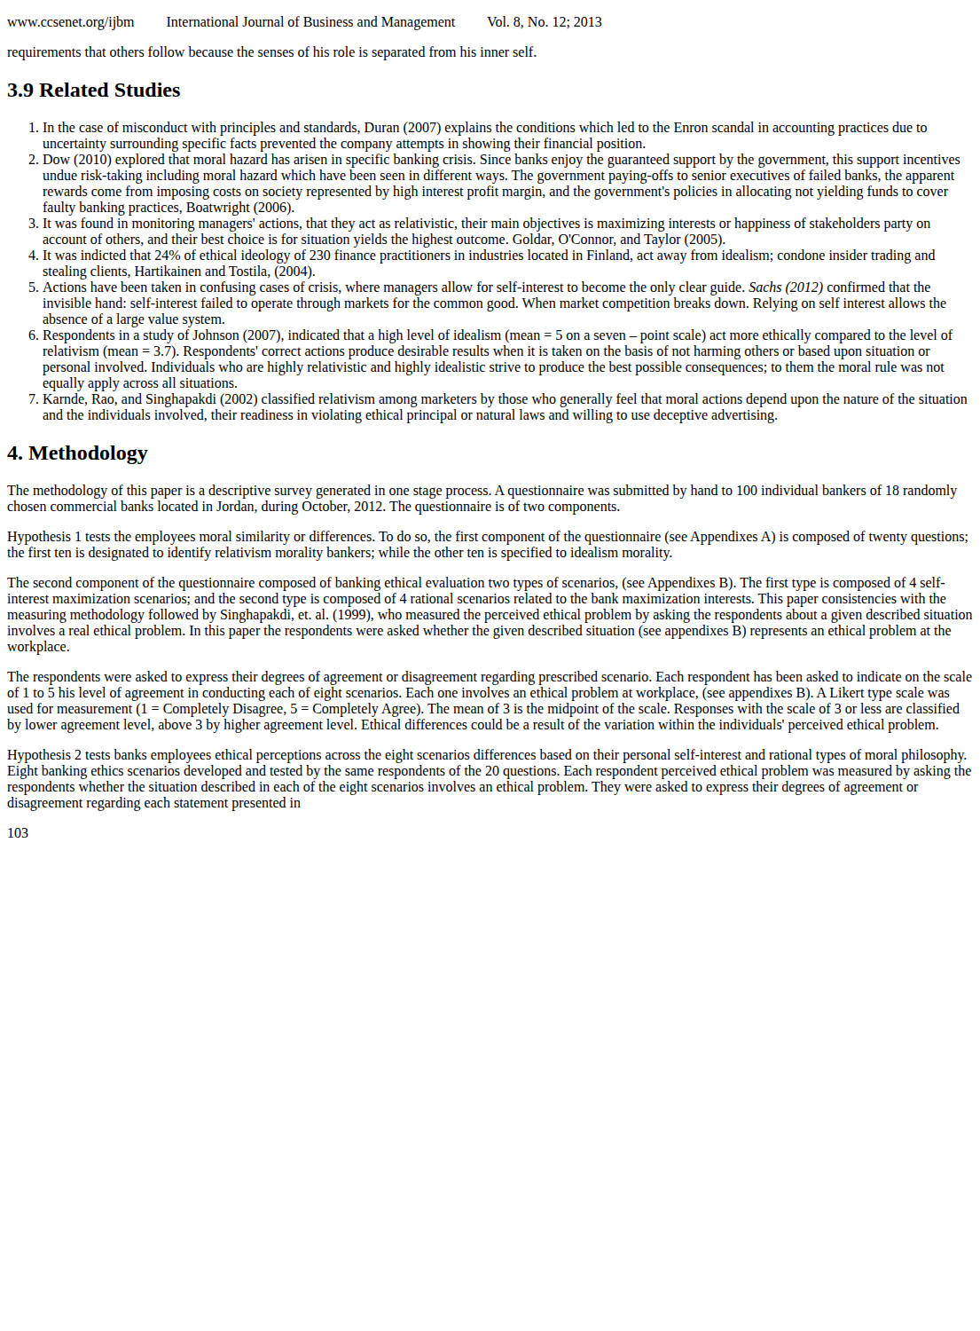www.ccsenet.org/ijbm International Journal of Business and Management Vol. 8, No. 12; 2013
requirements that others follow because the senses of his role is separated from his inner self.
3.9 Related Studies
In the case of misconduct with principles and standards, Duran (2007) explains the conditions which led to the Enron scandal in accounting practices due to uncertainty surrounding specific facts prevented the company attempts in showing their financial position.
Dow (2010) explored that moral hazard has arisen in specific banking crisis. Since banks enjoy the guaranteed support by the government, this support incentives undue risk-taking including moral hazard which have been seen in different ways. The government paying-offs to senior executives of failed banks, the apparent rewards come from imposing costs on society represented by high interest profit margin, and the government's policies in allocating not yielding funds to cover faulty banking practices, Boatwright (2006).
It was found in monitoring managers' actions, that they act as relativistic, their main objectives is maximizing interests or happiness of stakeholders party on account of others, and their best choice is for situation yields the highest outcome. Goldar, O'Connor, and Taylor (2005).
It was indicted that 24% of ethical ideology of 230 finance practitioners in industries located in Finland, act away from idealism; condone insider trading and stealing clients, Hartikainen and Tostila, (2004).
Actions have been taken in confusing cases of crisis, where managers allow for self-interest to become the only clear guide. Sachs (2012) confirmed that the invisible hand: self-interest failed to operate through markets for the common good. When market competition breaks down. Relying on self interest allows the absence of a large value system.
Respondents in a study of Johnson (2007), indicated that a high level of idealism (mean = 5 on a seven – point scale) act more ethically compared to the level of relativism (mean = 3.7). Respondents' correct actions produce desirable results when it is taken on the basis of not harming others or based upon situation or personal involved. Individuals who are highly relativistic and highly idealistic strive to produce the best possible consequences; to them the moral rule was not equally apply across all situations.
Karnde, Rao, and Singhapakdi (2002) classified relativism among marketers by those who generally feel that moral actions depend upon the nature of the situation and the individuals involved, their readiness in violating ethical principal or natural laws and willing to use deceptive advertising.
4. Methodology
The methodology of this paper is a descriptive survey generated in one stage process. A questionnaire was submitted by hand to 100 individual bankers of 18 randomly chosen commercial banks located in Jordan, during October, 2012. The questionnaire is of two components.
Hypothesis 1 tests the employees moral similarity or differences. To do so, the first component of the questionnaire (see Appendixes A) is composed of twenty questions; the first ten is designated to identify relativism morality bankers; while the other ten is specified to idealism morality.
The second component of the questionnaire composed of banking ethical evaluation two types of scenarios, (see Appendixes B). The first type is composed of 4 self-interest maximization scenarios; and the second type is composed of 4 rational scenarios related to the bank maximization interests. This paper consistencies with the measuring methodology followed by Singhapakdi, et. al. (1999), who measured the perceived ethical problem by asking the respondents about a given described situation involves a real ethical problem. In this paper the respondents were asked whether the given described situation (see appendixes B) represents an ethical problem at the workplace.
The respondents were asked to express their degrees of agreement or disagreement regarding prescribed scenario. Each respondent has been asked to indicate on the scale of 1 to 5 his level of agreement in conducting each of eight scenarios. Each one involves an ethical problem at workplace, (see appendixes B). A Likert type scale was used for measurement (1 = Completely Disagree, 5 = Completely Agree). The mean of 3 is the midpoint of the scale. Responses with the scale of 3 or less are classified by lower agreement level, above 3 by higher agreement level. Ethical differences could be a result of the variation within the individuals' perceived ethical problem.
Hypothesis 2 tests banks employees ethical perceptions across the eight scenarios differences based on their personal self-interest and rational types of moral philosophy. Eight banking ethics scenarios developed and tested by the same respondents of the 20 questions. Each respondent perceived ethical problem was measured by asking the respondents whether the situation described in each of the eight scenarios involves an ethical problem. They were asked to express their degrees of agreement or disagreement regarding each statement presented in
103